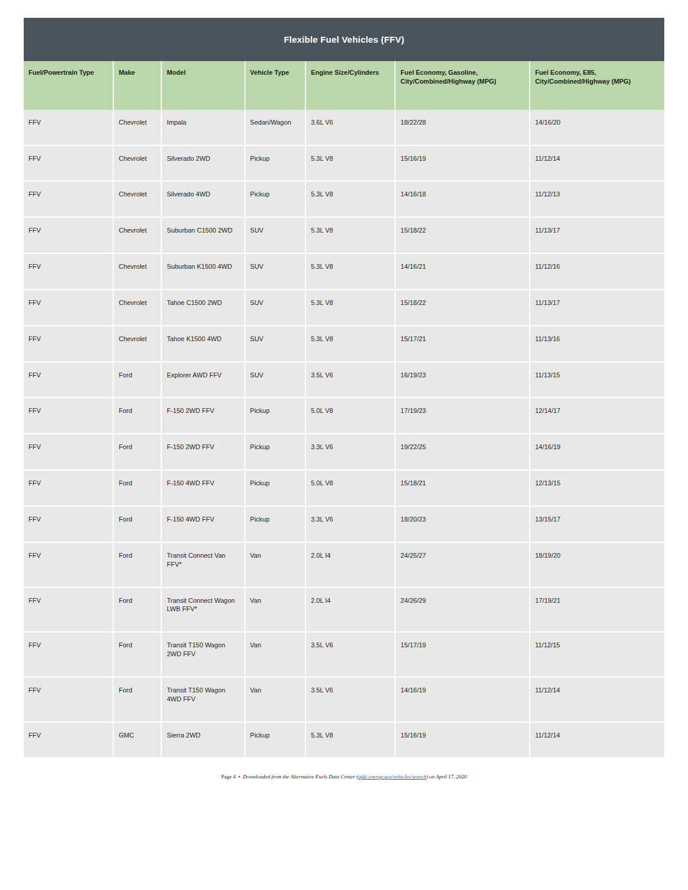Flexible Fuel Vehicles (FFV)
| Fuel/Powertrain Type | Make | Model | Vehicle Type | Engine Size/Cylinders | Fuel Economy, Gasoline, City/Combined/Highway (MPG) | Fuel Economy, E85, City/Combined/Highway (MPG) |
| --- | --- | --- | --- | --- | --- | --- |
| FFV | Chevrolet | Impala | Sedan/Wagon | 3.6L V6 | 18/22/28 | 14/16/20 |
| FFV | Chevrolet | Silverado 2WD | Pickup | 5.3L V8 | 15/16/19 | 11/12/14 |
| FFV | Chevrolet | Silverado 4WD | Pickup | 5.3L V8 | 14/16/18 | 11/12/13 |
| FFV | Chevrolet | Suburban C1500 2WD | SUV | 5.3L V8 | 15/18/22 | 11/13/17 |
| FFV | Chevrolet | Suburban K1500 4WD | SUV | 5.3L V8 | 14/16/21 | 11/12/16 |
| FFV | Chevrolet | Tahoe C1500 2WD | SUV | 5.3L V8 | 15/18/22 | 11/13/17 |
| FFV | Chevrolet | Tahoe K1500 4WD | SUV | 5.3L V8 | 15/17/21 | 11/13/16 |
| FFV | Ford | Explorer AWD FFV | SUV | 3.5L V6 | 16/19/23 | 11/13/15 |
| FFV | Ford | F-150 2WD FFV | Pickup | 5.0L V8 | 17/19/23 | 12/14/17 |
| FFV | Ford | F-150 2WD FFV | Pickup | 3.3L V6 | 19/22/25 | 14/16/19 |
| FFV | Ford | F-150 4WD FFV | Pickup | 5.0L V8 | 15/18/21 | 12/13/15 |
| FFV | Ford | F-150 4WD FFV | Pickup | 3.3L V6 | 18/20/23 | 13/15/17 |
| FFV | Ford | Transit Connect Van FFV* | Van | 2.0L I4 | 24/25/27 | 18/19/20 |
| FFV | Ford | Transit Connect Wagon LWB FFV* | Van | 2.0L I4 | 24/26/29 | 17/19/21 |
| FFV | Ford | Transit T150 Wagon 2WD FFV | Van | 3.5L V6 | 15/17/19 | 11/12/15 |
| FFV | Ford | Transit T150 Wagon 4WD FFV | Van | 3.5L V6 | 14/16/19 | 11/12/14 |
| FFV | GMC | Sierra 2WD | Pickup | 5.3L V8 | 15/16/19 | 11/12/14 |
Page 4 • Downloaded from the Alternative Fuels Data Center (afdc.energy.gov/vehicles/search) on April 17, 2020